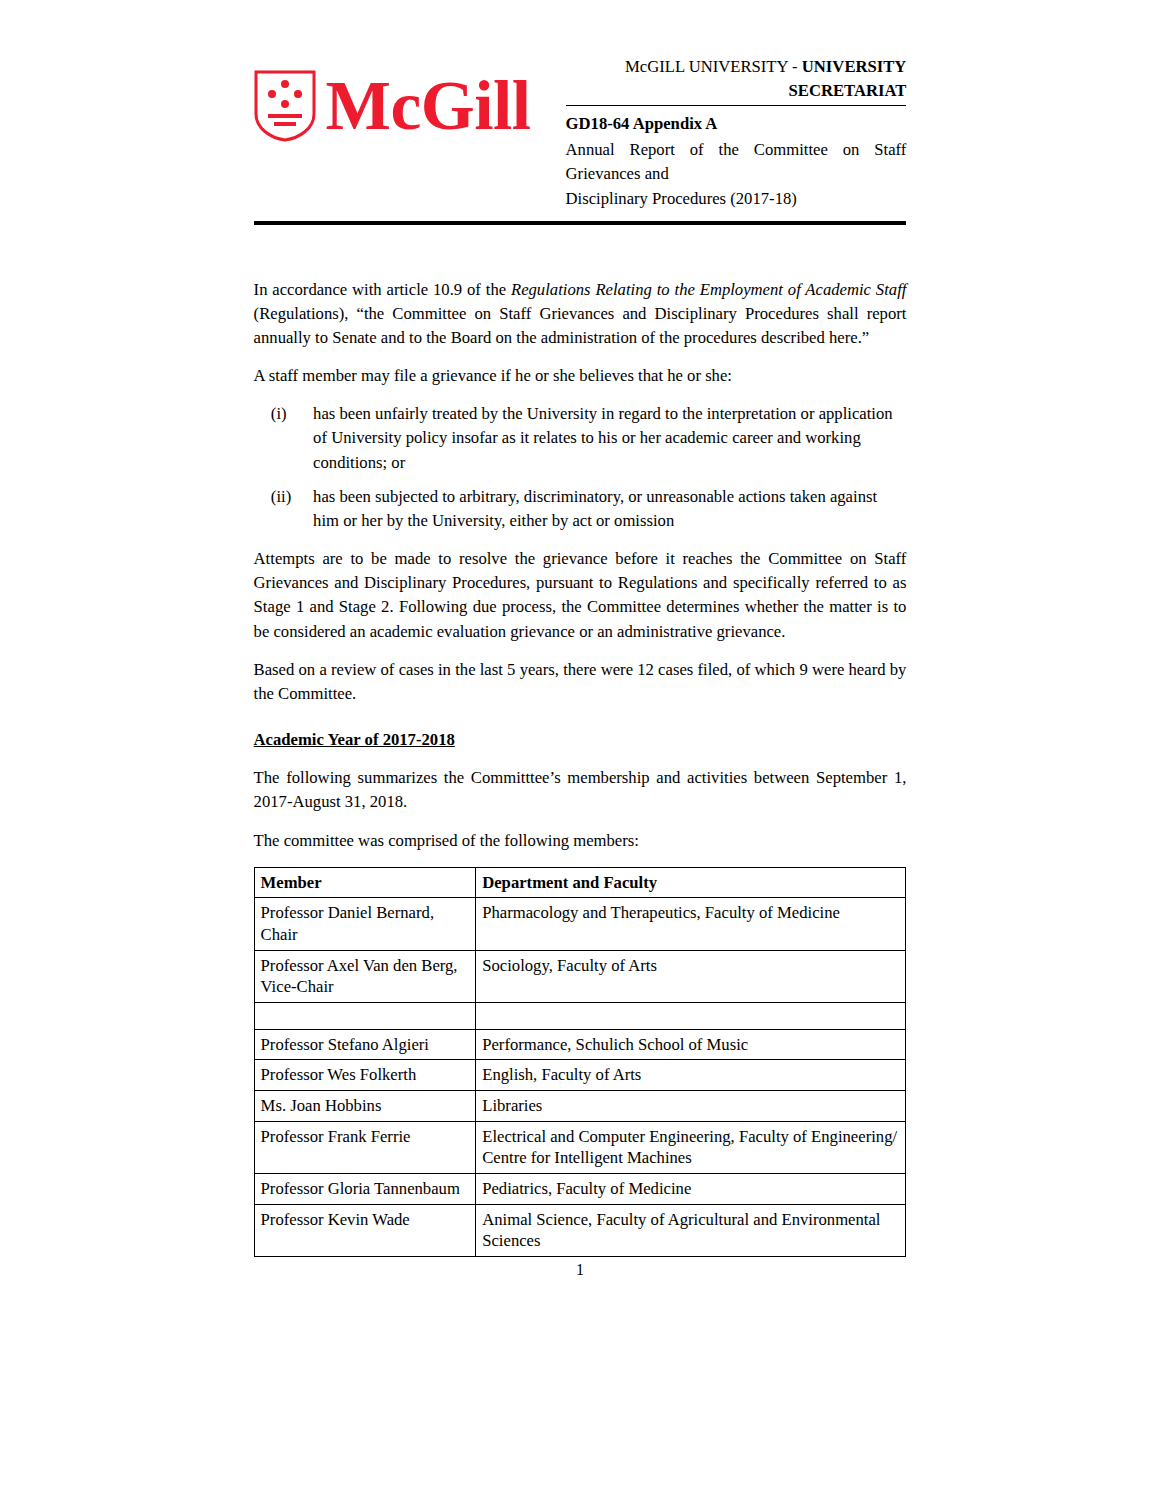McGill
McGILL UNIVERSITY - UNIVERSITY SECRETARIAT
GD18-64 Appendix A
Annual Report of the Committee on Staff Grievances and
Disciplinary Procedures (2017-18)
In accordance with article 10.9 of the Regulations Relating to the Employment of Academic Staff (Regulations), “the Committee on Staff Grievances and Disciplinary Procedures shall report annually to Senate and to the Board on the administration of the procedures described here.”
A staff member may file a grievance if he or she believes that he or she:
(i) has been unfairly treated by the University in regard to the interpretation or application of University policy insofar as it relates to his or her academic career and working conditions; or
(ii) has been subjected to arbitrary, discriminatory, or unreasonable actions taken against him or her by the University, either by act or omission
Attempts are to be made to resolve the grievance before it reaches the Committee on Staff Grievances and Disciplinary Procedures, pursuant to Regulations and specifically referred to as Stage 1 and Stage 2. Following due process, the Committee determines whether the matter is to be considered an academic evaluation grievance or an administrative grievance.
Based on a review of cases in the last 5 years, there were 12 cases filed, of which 9 were heard by the Committee.
Academic Year of 2017-2018
The following summarizes the Committtee’s membership and activities between September 1, 2017-August 31, 2018.
The committee was comprised of the following members:
| Member | Department and Faculty |
| --- | --- |
| Professor Daniel Bernard, Chair | Pharmacology and Therapeutics, Faculty of Medicine |
| Professor Axel Van den Berg, Vice-Chair | Sociology, Faculty of Arts |
| Professor Stefano Algieri | Performance, Schulich School of Music |
| Professor Wes Folkerth | English, Faculty of Arts |
| Ms. Joan Hobbins | Libraries |
| Professor Frank Ferrie | Electrical and Computer Engineering, Faculty of Engineering/ Centre for Intelligent Machines |
| Professor Gloria Tannenbaum | Pediatrics, Faculty of Medicine |
| Professor Kevin Wade | Animal Science, Faculty of Agricultural and Environmental Sciences |
1